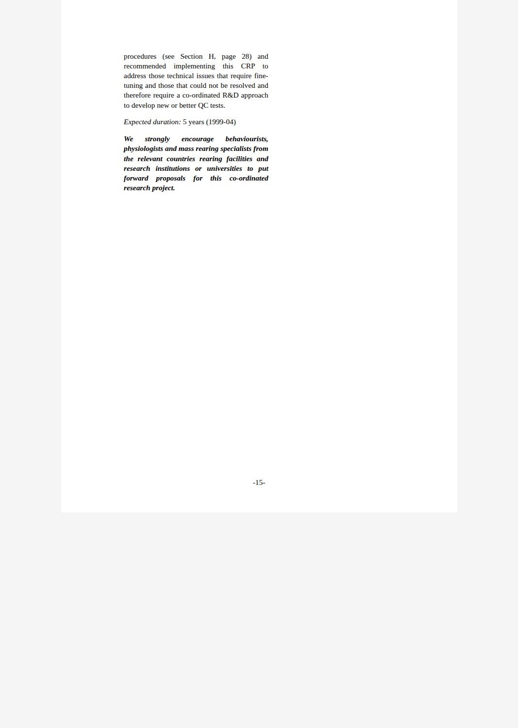procedures (see Section H, page 28) and recommended implementing this CRP to address those technical issues that require fine-tuning and those that could not be resolved and therefore require a co-ordinated R&D approach to develop new or better QC tests.
Expected duration: 5 years (1999-04)
We strongly encourage behaviourists, physiologists and mass rearing specialists from the relevant countries rearing facilities and research institutions or universities to put forward proposals for this co-ordinated research project.
-15-